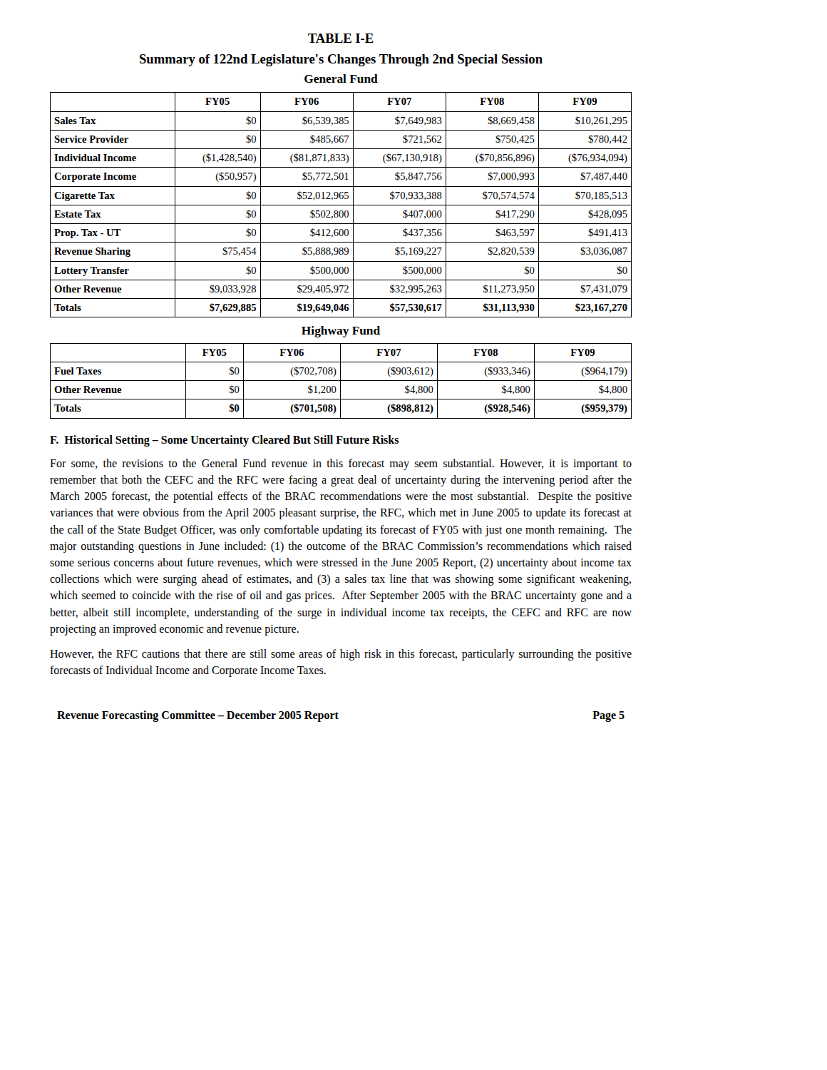TABLE I-E
Summary of 122nd Legislature's Changes Through 2nd Special Session
General Fund
| | FY05 | FY06 | FY07 | FY08 | FY09 |
| --- | --- | --- | --- | --- | --- |
| Sales Tax | $0 | $6,539,385 | $7,649,983 | $8,669,458 | $10,261,295 |
| Service Provider | $0 | $485,667 | $721,562 | $750,425 | $780,442 |
| Individual Income | ($1,428,540) | ($81,871,833) | ($67,130,918) | ($70,856,896) | ($76,934,094) |
| Corporate Income | ($50,957) | $5,772,501 | $5,847,756 | $7,000,993 | $7,487,440 |
| Cigarette Tax | $0 | $52,012,965 | $70,933,388 | $70,574,574 | $70,185,513 |
| Estate Tax | $0 | $502,800 | $407,000 | $417,290 | $428,095 |
| Prop. Tax - UT | $0 | $412,600 | $437,356 | $463,597 | $491,413 |
| Revenue Sharing | $75,454 | $5,888,989 | $5,169,227 | $2,820,539 | $3,036,087 |
| Lottery Transfer | $0 | $500,000 | $500,000 | $0 | $0 |
| Other Revenue | $9,033,928 | $29,405,972 | $32,995,263 | $11,273,950 | $7,431,079 |
| Totals | $7,629,885 | $19,649,046 | $57,530,617 | $31,113,930 | $23,167,270 |
Highway Fund
| | FY05 | FY06 | FY07 | FY08 | FY09 |
| --- | --- | --- | --- | --- | --- |
| Fuel Taxes | $0 | ($702,708) | ($903,612) | ($933,346) | ($964,179) |
| Other Revenue | $0 | $1,200 | $4,800 | $4,800 | $4,800 |
| Totals | $0 | ($701,508) | ($898,812) | ($928,546) | ($959,379) |
F. Historical Setting – Some Uncertainty Cleared But Still Future Risks
For some, the revisions to the General Fund revenue in this forecast may seem substantial. However, it is important to remember that both the CEFC and the RFC were facing a great deal of uncertainty during the intervening period after the March 2005 forecast, the potential effects of the BRAC recommendations were the most substantial. Despite the positive variances that were obvious from the April 2005 pleasant surprise, the RFC, which met in June 2005 to update its forecast at the call of the State Budget Officer, was only comfortable updating its forecast of FY05 with just one month remaining. The major outstanding questions in June included: (1) the outcome of the BRAC Commission’s recommendations which raised some serious concerns about future revenues, which were stressed in the June 2005 Report, (2) uncertainty about income tax collections which were surging ahead of estimates, and (3) a sales tax line that was showing some significant weakening, which seemed to coincide with the rise of oil and gas prices. After September 2005 with the BRAC uncertainty gone and a better, albeit still incomplete, understanding of the surge in individual income tax receipts, the CEFC and RFC are now projecting an improved economic and revenue picture.
However, the RFC cautions that there are still some areas of high risk in this forecast, particularly surrounding the positive forecasts of Individual Income and Corporate Income Taxes.
Revenue Forecasting Committee – December 2005 Report Page 5